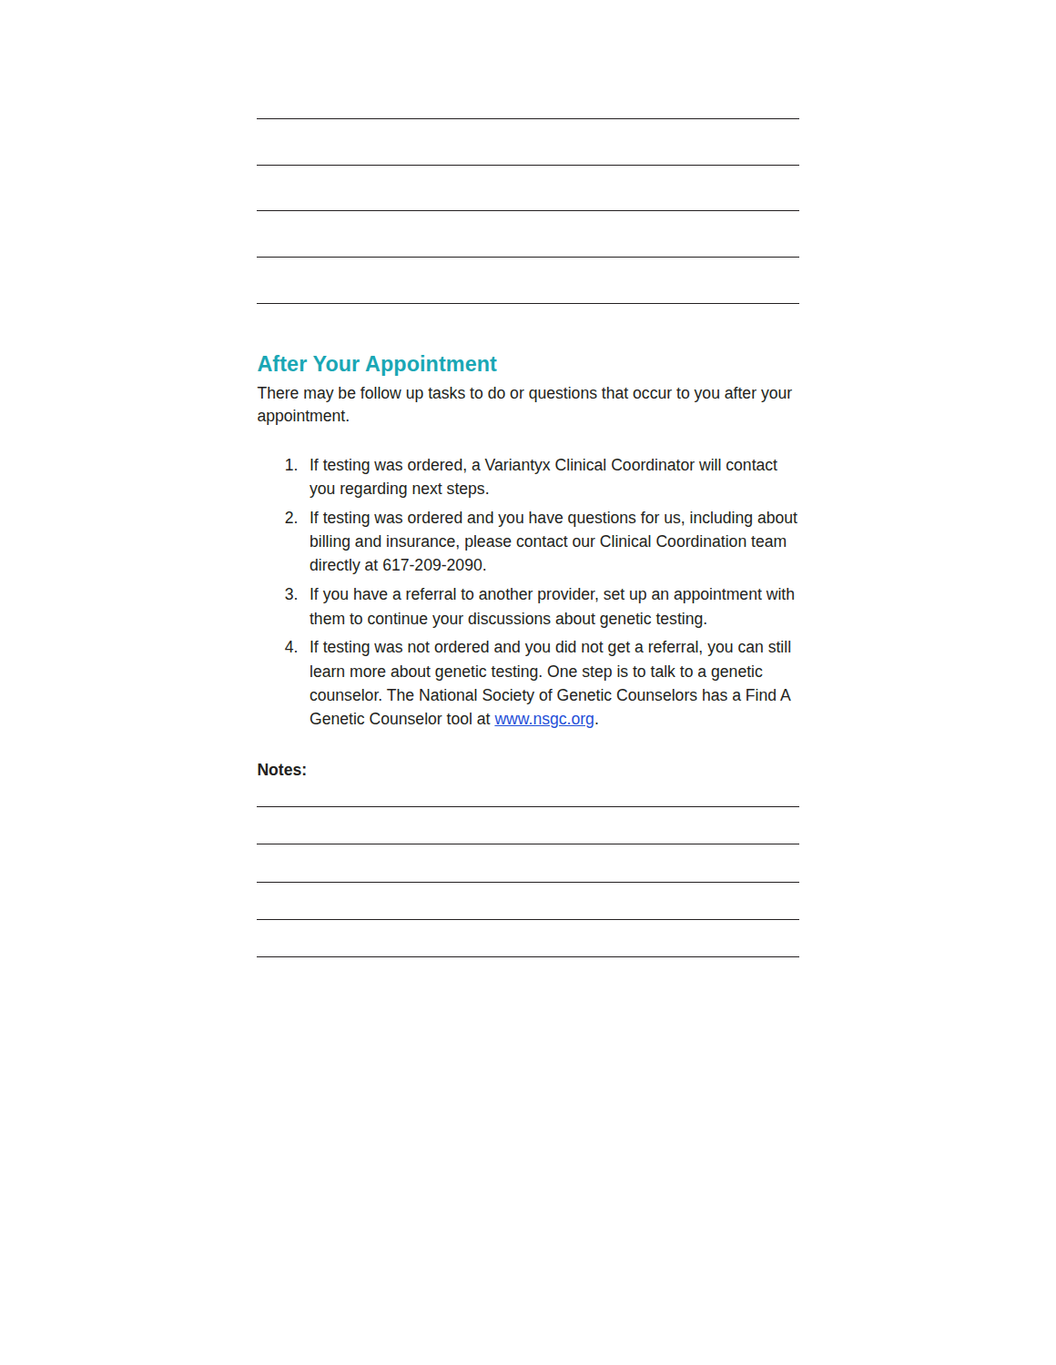After Your Appointment
There may be follow up tasks to do or questions that occur to you after your appointment.
If testing was ordered, a Variantyx Clinical Coordinator will contact you regarding next steps.
If testing was ordered and you have questions for us, including about billing and insurance, please contact our Clinical Coordination team directly at 617-209-2090.
If you have a referral to another provider, set up an appointment with them to continue your discussions about genetic testing.
If testing was not ordered and you did not get a referral, you can still learn more about genetic testing. One step is to talk to a genetic counselor. The National Society of Genetic Counselors has a Find A Genetic Counselor tool at www.nsgc.org.
Notes: